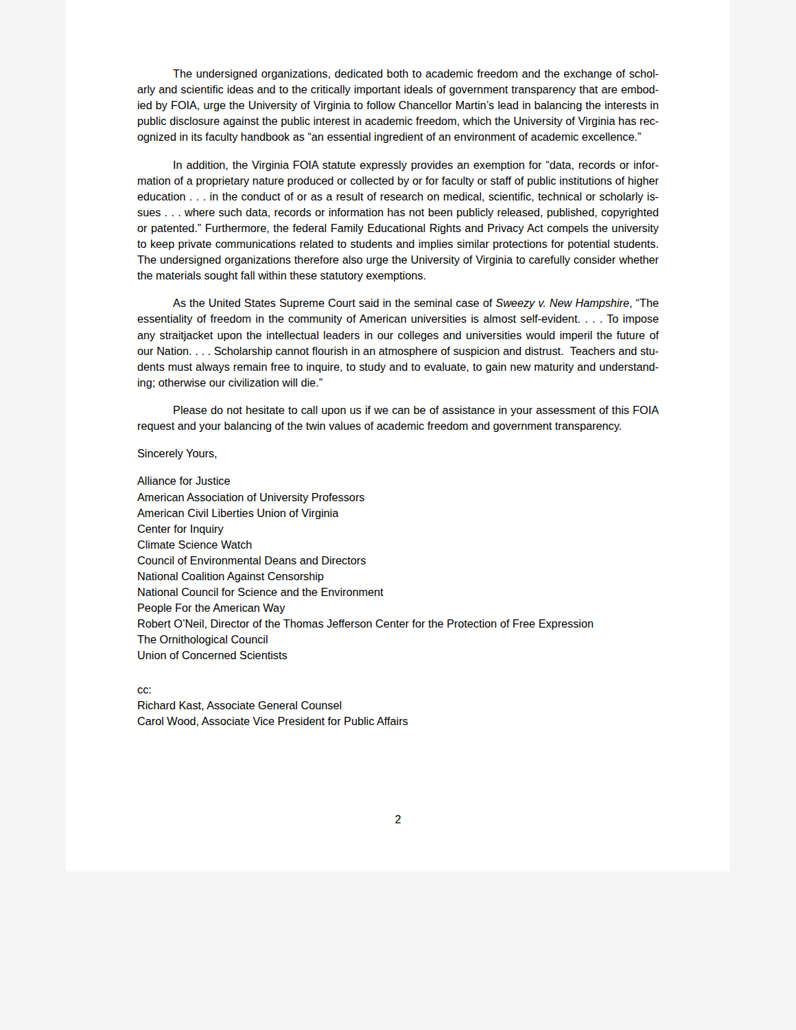The undersigned organizations, dedicated both to academic freedom and the exchange of scholarly and scientific ideas and to the critically important ideals of government transparency that are embodied by FOIA, urge the University of Virginia to follow Chancellor Martin’s lead in balancing the interests in public disclosure against the public interest in academic freedom, which the University of Virginia has recognized in its faculty handbook as “an essential ingredient of an environment of academic excellence.”
In addition, the Virginia FOIA statute expressly provides an exemption for “data, records or information of a proprietary nature produced or collected by or for faculty or staff of public institutions of higher education . . . in the conduct of or as a result of research on medical, scientific, technical or scholarly issues . . . where such data, records or information has not been publicly released, published, copyrighted or patented.” Furthermore, the federal Family Educational Rights and Privacy Act compels the university to keep private communications related to students and implies similar protections for potential students. The undersigned organizations therefore also urge the University of Virginia to carefully consider whether the materials sought fall within these statutory exemptions.
As the United States Supreme Court said in the seminal case of Sweezy v. New Hampshire, “The essentiality of freedom in the community of American universities is almost self-evident. . . . To impose any straitjacket upon the intellectual leaders in our colleges and universities would imperil the future of our Nation. . . . Scholarship cannot flourish in an atmosphere of suspicion and distrust. Teachers and students must always remain free to inquire, to study and to evaluate, to gain new maturity and understanding; otherwise our civilization will die.”
Please do not hesitate to call upon us if we can be of assistance in your assessment of this FOIA request and your balancing of the twin values of academic freedom and government transparency.
Sincerely Yours,
Alliance for Justice
American Association of University Professors
American Civil Liberties Union of Virginia
Center for Inquiry
Climate Science Watch
Council of Environmental Deans and Directors
National Coalition Against Censorship
National Council for Science and the Environment
People For the American Way
Robert O’Neil, Director of the Thomas Jefferson Center for the Protection of Free Expression
The Ornithological Council
Union of Concerned Scientists
cc:
Richard Kast, Associate General Counsel
Carol Wood, Associate Vice President for Public Affairs
2